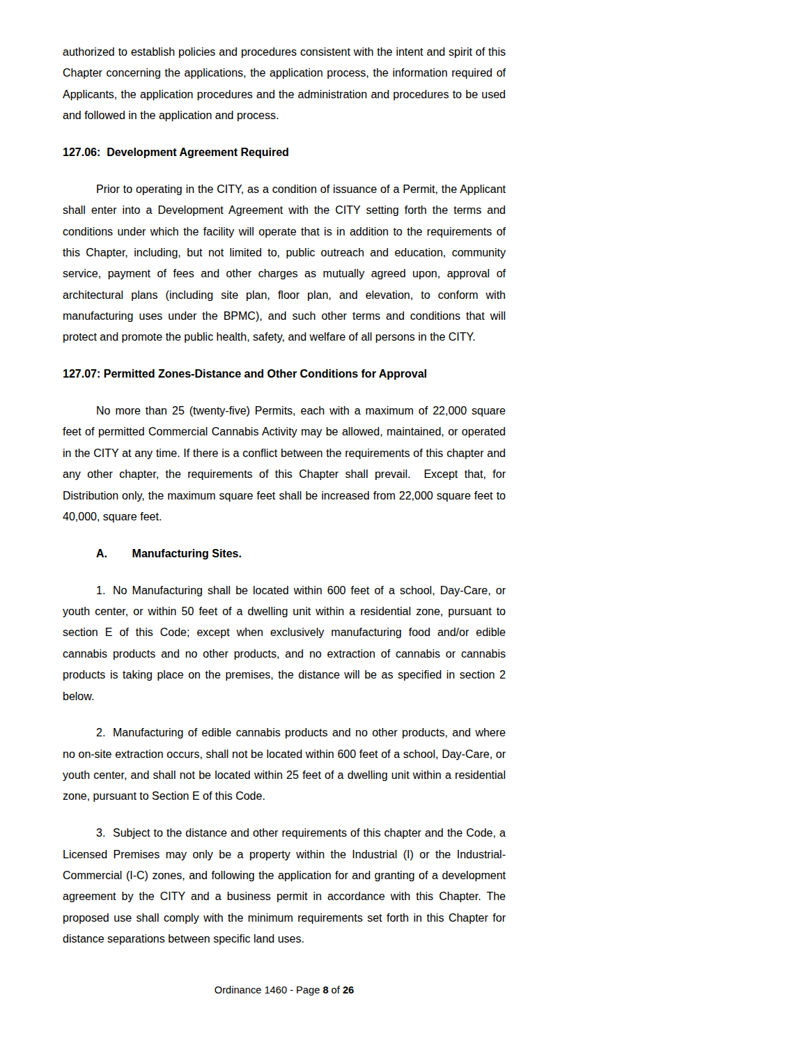authorized to establish policies and procedures consistent with the intent and spirit of this Chapter concerning the applications, the application process, the information required of Applicants, the application procedures and the administration and procedures to be used and followed in the application and process.
127.06: Development Agreement Required
Prior to operating in the CITY, as a condition of issuance of a Permit, the Applicant shall enter into a Development Agreement with the CITY setting forth the terms and conditions under which the facility will operate that is in addition to the requirements of this Chapter, including, but not limited to, public outreach and education, community service, payment of fees and other charges as mutually agreed upon, approval of architectural plans (including site plan, floor plan, and elevation, to conform with manufacturing uses under the BPMC), and such other terms and conditions that will protect and promote the public health, safety, and welfare of all persons in the CITY.
127.07: Permitted Zones-Distance and Other Conditions for Approval
No more than 25 (twenty-five) Permits, each with a maximum of 22,000 square feet of permitted Commercial Cannabis Activity may be allowed, maintained, or operated in the CITY at any time. If there is a conflict between the requirements of this chapter and any other chapter, the requirements of this Chapter shall prevail. Except that, for Distribution only, the maximum square feet shall be increased from 22,000 square feet to 40,000, square feet.
A. Manufacturing Sites.
1. No Manufacturing shall be located within 600 feet of a school, Day-Care, or youth center, or within 50 feet of a dwelling unit within a residential zone, pursuant to section E of this Code; except when exclusively manufacturing food and/or edible cannabis products and no other products, and no extraction of cannabis or cannabis products is taking place on the premises, the distance will be as specified in section 2 below.
2. Manufacturing of edible cannabis products and no other products, and where no on-site extraction occurs, shall not be located within 600 feet of a school, Day-Care, or youth center, and shall not be located within 25 feet of a dwelling unit within a residential zone, pursuant to Section E of this Code.
3. Subject to the distance and other requirements of this chapter and the Code, a Licensed Premises may only be a property within the Industrial (I) or the Industrial-Commercial (I-C) zones, and following the application for and granting of a development agreement by the CITY and a business permit in accordance with this Chapter. The proposed use shall comply with the minimum requirements set forth in this Chapter for distance separations between specific land uses.
Ordinance 1460 - Page 8 of 26